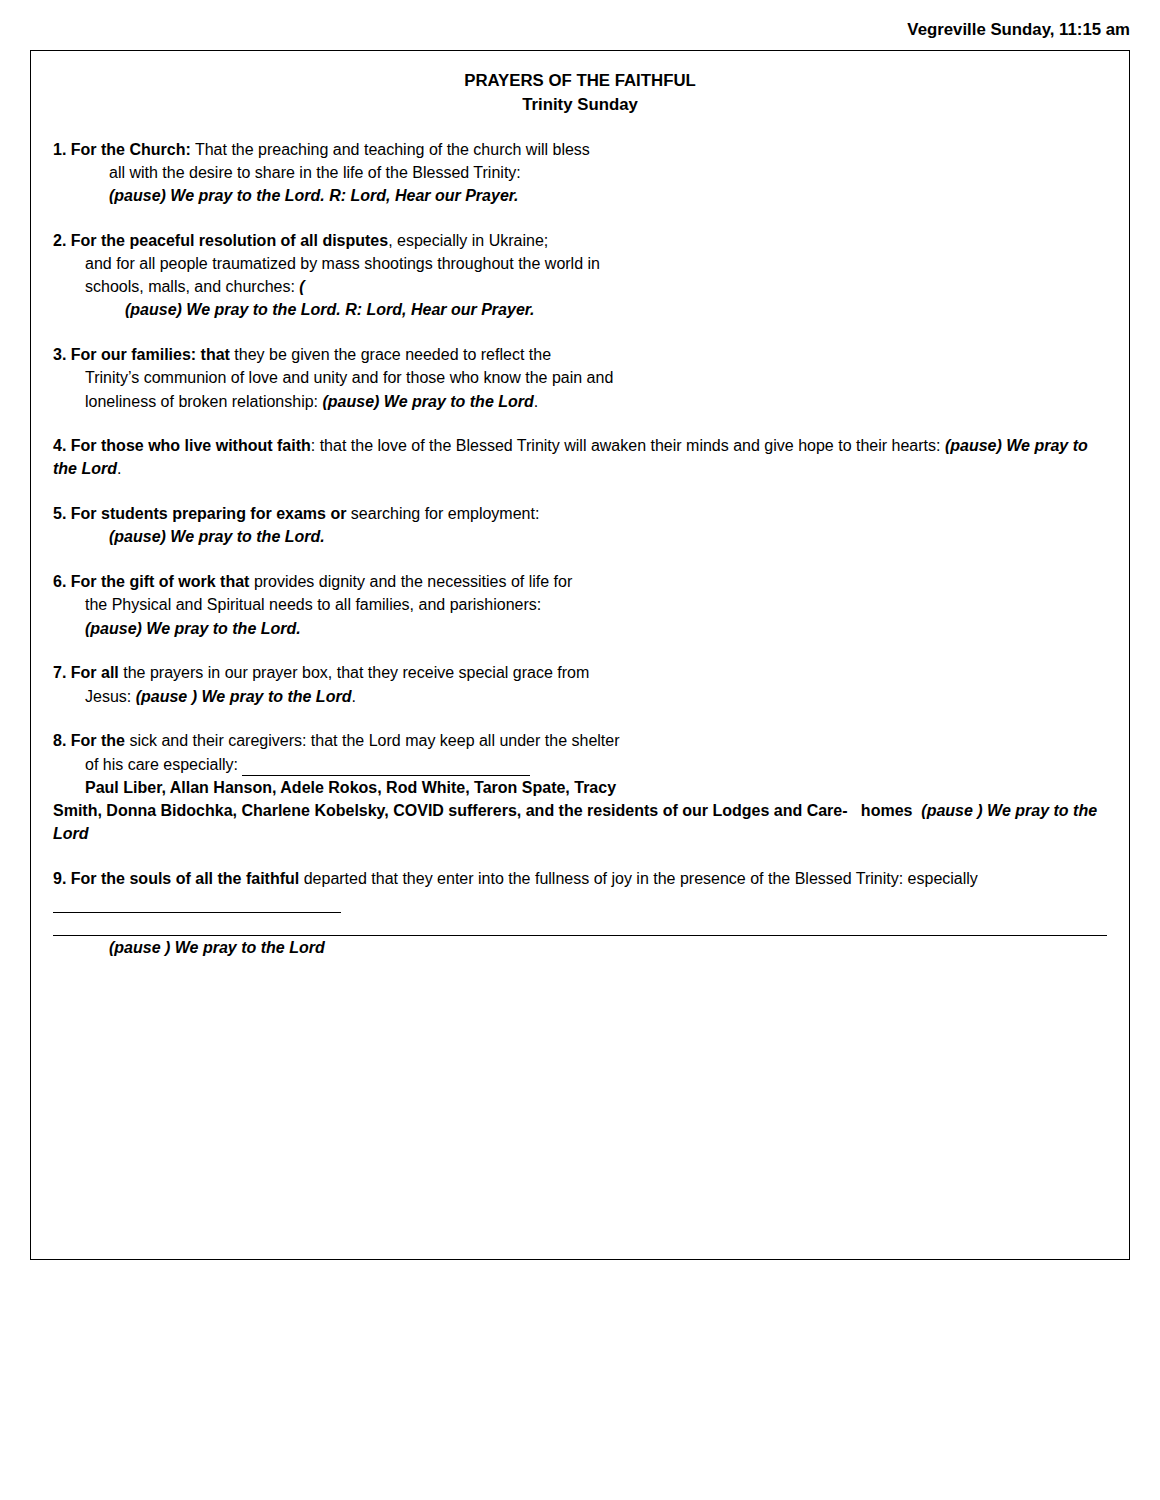Vegreville Sunday, 11:15 am
PRAYERS OF THE FAITHFULTrinity Sunday
1. For the Church: That the preaching and teaching of the church will bless all with the desire to share in the life of the Blessed Trinity: (pause) We pray to the Lord. R: Lord, Hear our Prayer.
2. For the peaceful resolution of all disputes, especially in Ukraine; and for all people traumatized by mass shootings throughout the world in schools, malls, and churches: ( (pause) We pray to the Lord. R: Lord, Hear our Prayer.
3. For our families: that they be given the grace needed to reflect the Trinity’s communion of love and unity and for those who know the pain and loneliness of broken relationship: (pause) We pray to the Lord.
4. For those who live without faith: that the love of the Blessed Trinity will awaken their minds and give hope to their hearts: (pause) We pray to the Lord.
5. For students preparing for exams or searching for employment: (pause) We pray to the Lord.
6. For the gift of work that provides dignity and the necessities of life for the Physical and Spiritual needs to all families, and parishioners: (pause) We pray to the Lord.
7. For all the prayers in our prayer box, that they receive special grace from Jesus: (pause ) We pray to the Lord.
8. For the sick and their caregivers: that the Lord may keep all under the shelter of his care especially: Paul Liber, Allan Hanson, Adele Rokos, Rod White, Taron Spate, Tracy Smith, Donna Bidochka, Charlene Kobelsky, COVID sufferers, and the residents of our Lodges and Care- homes (pause ) We pray to the Lord
9. For the souls of all the faithful departed that they enter into the fullness of joy in the presence of the Blessed Trinity: especially (pause ) We pray to the Lord